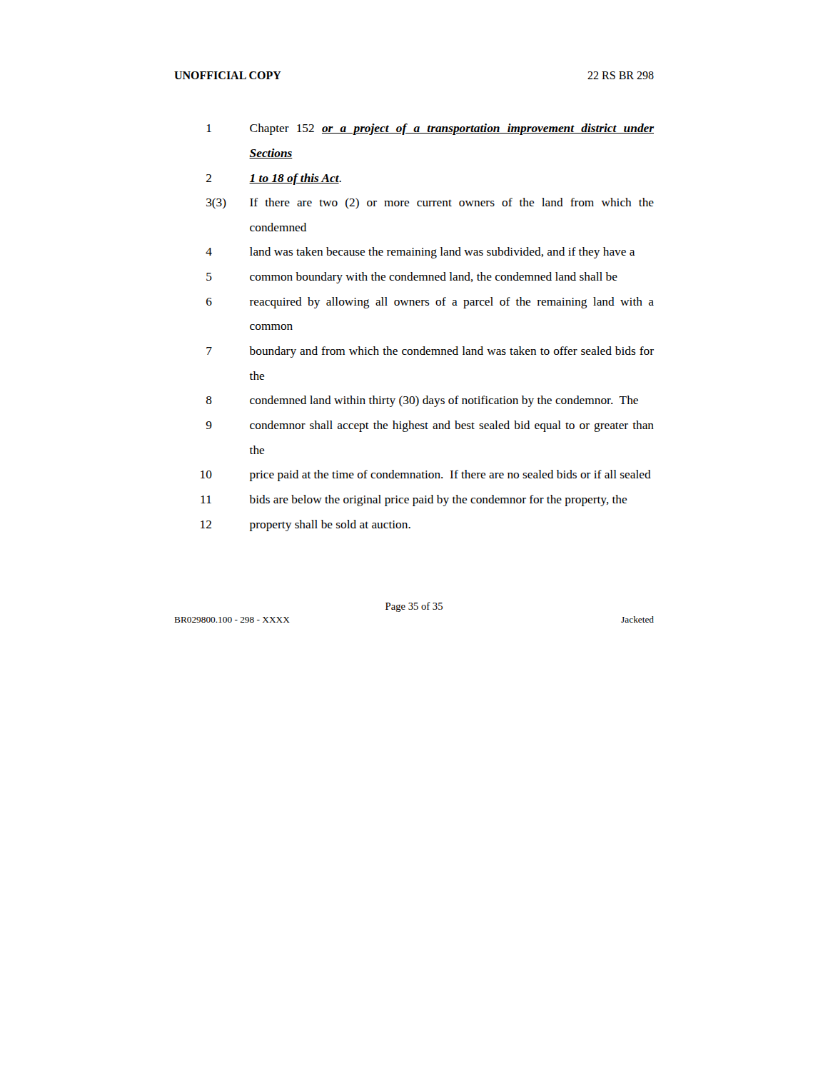UNOFFICIAL COPY
22 RS BR 298
| 1 | | Chapter 152 or a project of a transportation improvement district under Sections |
| 2 | | 1 to 18 of this Act . |
| 3 | (3) | If there are two (2) or more current owners of the land from which the condemned |
| 4 | | land was taken because the remaining land was subdivided, and if they have a |
| 5 | | common boundary with the condemned land, the condemned land shall be |
| 6 | | reacquired by allowing all owners of a parcel of the remaining land with a common |
| 7 | | boundary and from which the condemned land was taken to offer sealed bids for the |
| 8 | | condemned land within thirty (30) days of notification by the condemnor. The |
| 9 | | condemnor shall accept the highest and best sealed bid equal to or greater than the |
| 10 | | price paid at the time of condemnation. If there are no sealed bids or if all sealed |
| 11 | | bids are below the original price paid by the condemnor for the property, the |
| 12 | | property shall be sold at auction. |
Page 35 of 35
BR029800.100 - 298 - XXXX
Jacketed